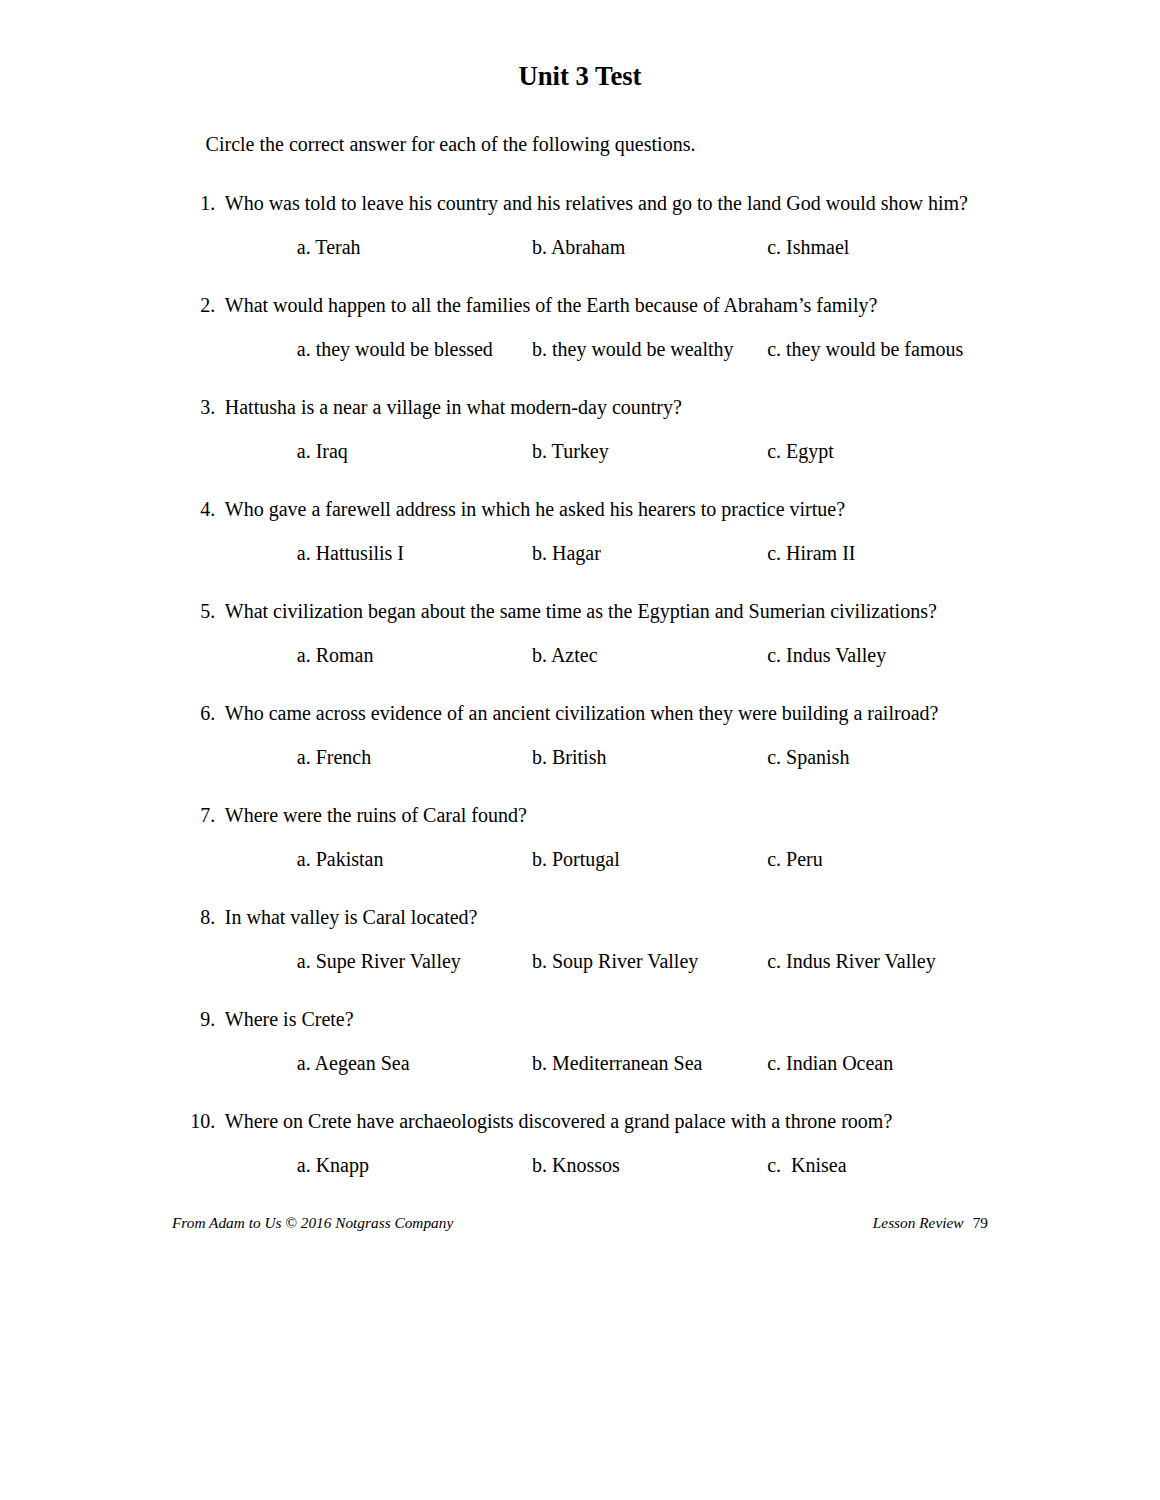Unit 3 Test
Circle the correct answer for each of the following questions.
Who was told to leave his country and his relatives and go to the land God would show him?
a. Terah b. Abraham c. Ishmael
What would happen to all the families of the Earth because of Abraham’s family?
a. they would be blessed b. they would be wealthy c. they would be famous
Hattusha is a near a village in what modern-day country?
a. Iraq b. Turkey c. Egypt
Who gave a farewell address in which he asked his hearers to practice virtue?
a. Hattusilis I b. Hagar c. Hiram II
What civilization began about the same time as the Egyptian and Sumerian civilizations?
a. Roman b. Aztec c. Indus Valley
Who came across evidence of an ancient civilization when they were building a railroad?
a. French b. British c. Spanish
Where were the ruins of Caral found?
a. Pakistan b. Portugal c. Peru
In what valley is Caral located?
a. Supe River Valley b. Soup River Valley c. Indus River Valley
Where is Crete?
a. Aegean Sea b. Mediterranean Sea c. Indian Ocean
Where on Crete have archaeologists discovered a grand palace with a throne room?
a. Knapp b. Knossos c. Knisea
From Adam to Us © 2016 Notgrass Company
Lesson Review79